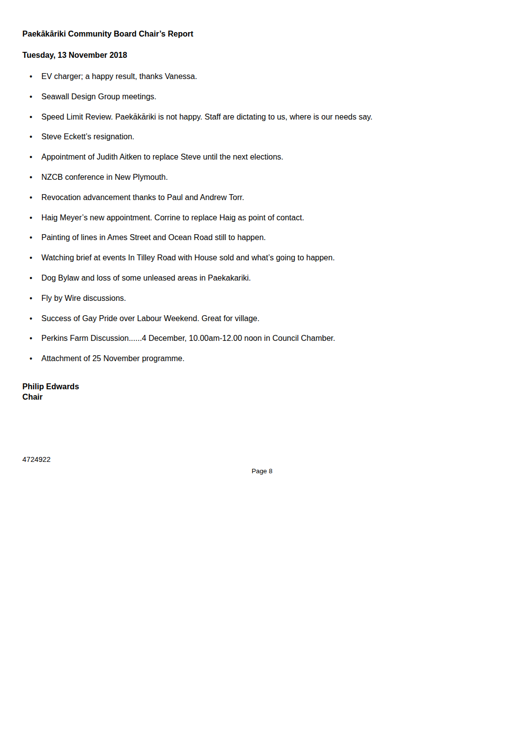Paekākāriki Community Board Chair’s Report
Tuesday, 13 November 2018
EV charger; a happy result, thanks Vanessa.
Seawall Design Group meetings.
Speed Limit Review. Paekākāriki is not happy. Staff are dictating to us, where is our needs say.
Steve Eckett’s resignation.
Appointment of Judith Aitken to replace Steve until the next elections.
NZCB conference in New Plymouth.
Revocation advancement thanks to Paul and Andrew Torr.
Haig Meyer’s new appointment. Corrine to replace Haig as point of contact.
Painting of lines in Ames Street and Ocean Road still to happen.
Watching brief at events In Tilley Road with House sold and what’s going to happen.
Dog Bylaw and loss of some unleased areas in Paekakariki.
Fly by Wire discussions.
Success of Gay Pride over Labour Weekend. Great for village.
Perkins Farm Discussion......4 December, 10.00am-12.00 noon in Council Chamber.
Attachment of 25 November programme.
Philip Edwards
Chair
4724922
Page 8